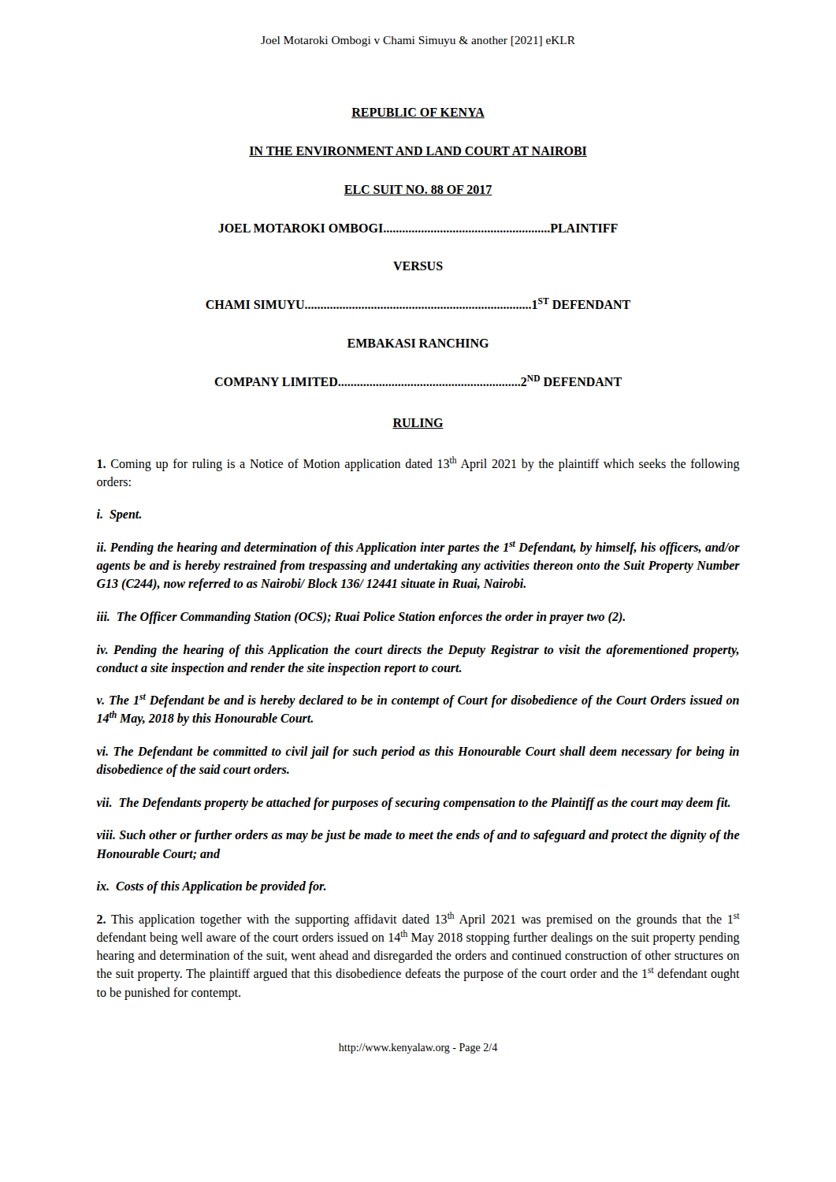Joel Motaroki Ombogi v Chami Simuyu & another [2021] eKLR
REPUBLIC OF KENYA
IN THE ENVIRONMENT AND LAND COURT AT NAIROBI
ELC SUIT NO. 88 OF 2017
JOEL MOTAROKI OMBOGI.....................................................PLAINTIFF
VERSUS
CHAMI SIMUYU........................................................................1ST DEFENDANT
EMBAKASI RANCHING
COMPANY LIMITED..........................................................2ND DEFENDANT
RULING
1. Coming up for ruling is a Notice of Motion application dated 13th April 2021 by the plaintiff which seeks the following orders:
i. Spent.
ii. Pending the hearing and determination of this Application inter partes the 1st Defendant, by himself, his officers, and/or agents be and is hereby restrained from trespassing and undertaking any activities thereon onto the Suit Property Number G13 (C244), now referred to as Nairobi/ Block 136/ 12441 situate in Ruai, Nairobi.
iii. The Officer Commanding Station (OCS); Ruai Police Station enforces the order in prayer two (2).
iv. Pending the hearing of this Application the court directs the Deputy Registrar to visit the aforementioned property, conduct a site inspection and render the site inspection report to court.
v. The 1st Defendant be and is hereby declared to be in contempt of Court for disobedience of the Court Orders issued on 14th May, 2018 by this Honourable Court.
vi. The Defendant be committed to civil jail for such period as this Honourable Court shall deem necessary for being in disobedience of the said court orders.
vii. The Defendants property be attached for purposes of securing compensation to the Plaintiff as the court may deem fit.
viii. Such other or further orders as may be just be made to meet the ends of and to safeguard and protect the dignity of the Honourable Court; and
ix. Costs of this Application be provided for.
2. This application together with the supporting affidavit dated 13th April 2021 was premised on the grounds that the 1st defendant being well aware of the court orders issued on 14th May 2018 stopping further dealings on the suit property pending hearing and determination of the suit, went ahead and disregarded the orders and continued construction of other structures on the suit property. The plaintiff argued that this disobedience defeats the purpose of the court order and the 1st defendant ought to be punished for contempt.
http://www.kenyalaw.org - Page 2/4